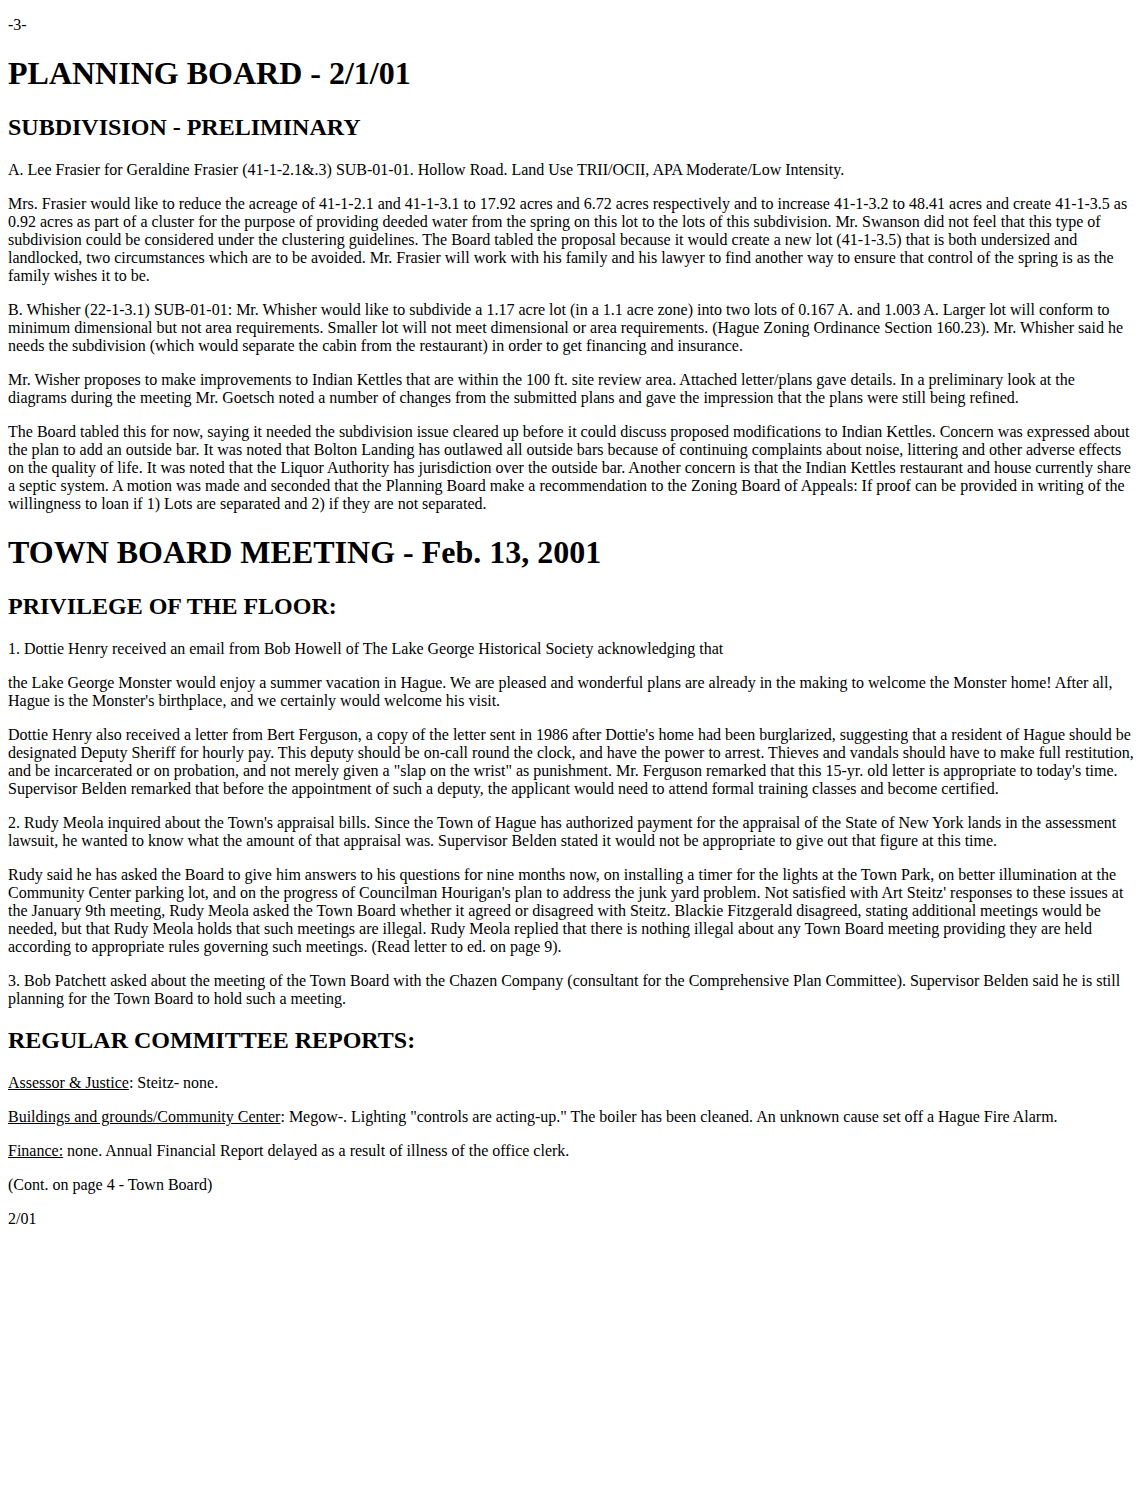-3-
PLANNING BOARD - 2/1/01
SUBDIVISION - PRELIMINARY
A. Lee Frasier for Geraldine Frasier (41-1-2.1&.3) SUB-01-01. Hollow Road. Land Use TRII/OCII, APA Moderate/Low Intensity.
Mrs. Frasier would like to reduce the acreage of 41-1-2.1 and 41-1-3.1 to 17.92 acres and 6.72 acres respectively and to increase 41-1-3.2 to 48.41 acres and create 41-1-3.5 as 0.92 acres as part of a cluster for the purpose of providing deeded water from the spring on this lot to the lots of this subdivision. Mr. Swanson did not feel that this type of subdivision could be considered under the clustering guidelines. The Board tabled the proposal because it would create a new lot (41-1-3.5) that is both undersized and landlocked, two circumstances which are to be avoided. Mr. Frasier will work with his family and his lawyer to find another way to ensure that control of the spring is as the family wishes it to be.
B. Whisher (22-1-3.1) SUB-01-01: Mr. Whisher would like to subdivide a 1.17 acre lot (in a 1.1 acre zone) into two lots of 0.167 A. and 1.003 A. Larger lot will conform to minimum dimensional but not area requirements. Smaller lot will not meet dimensional or area requirements. (Hague Zoning Ordinance Section 160.23). Mr. Whisher said he needs the subdivision (which would separate the cabin from the restaurant) in order to get financing and insurance.
Mr. Wisher proposes to make improvements to Indian Kettles that are within the 100 ft. site review area. Attached letter/plans gave details. In a preliminary look at the diagrams during the meeting Mr. Goetsch noted a number of changes from the submitted plans and gave the impression that the plans were still being refined.
The Board tabled this for now, saying it needed the subdivision issue cleared up before it could discuss proposed modifications to Indian Kettles. Concern was expressed about the plan to add an outside bar. It was noted that Bolton Landing has outlawed all outside bars because of continuing complaints about noise, littering and other adverse effects on the quality of life. It was noted that the Liquor Authority has jurisdiction over the outside bar. Another concern is that the Indian Kettles restaurant and house currently share a septic system. A motion was made and seconded that the Planning Board make a recommendation to the Zoning Board of Appeals: If proof can be provided in writing of the willingness to loan if 1) Lots are separated and 2) if they are not separated.
TOWN BOARD MEETING - Feb. 13, 2001
PRIVILEGE OF THE FLOOR:
1. Dottie Henry received an email from Bob Howell of The Lake George Historical Society acknowledging that
the Lake George Monster would enjoy a summer vacation in Hague. We are pleased and wonderful plans are already in the making to welcome the Monster home! After all, Hague is the Monster's birthplace, and we certainly would welcome his visit.
Dottie Henry also received a letter from Bert Ferguson, a copy of the letter sent in 1986 after Dottie's home had been burglarized, suggesting that a resident of Hague should be designated Deputy Sheriff for hourly pay. This deputy should be on-call round the clock, and have the power to arrest. Thieves and vandals should have to make full restitution, and be incarcerated or on probation, and not merely given a "slap on the wrist" as punishment. Mr. Ferguson remarked that this 15-yr. old letter is appropriate to today's time. Supervisor Belden remarked that before the appointment of such a deputy, the applicant would need to attend formal training classes and become certified.
2. Rudy Meola inquired about the Town's appraisal bills. Since the Town of Hague has authorized payment for the appraisal of the State of New York lands in the assessment lawsuit, he wanted to know what the amount of that appraisal was. Supervisor Belden stated it would not be appropriate to give out that figure at this time.
Rudy said he has asked the Board to give him answers to his questions for nine months now, on installing a timer for the lights at the Town Park, on better illumination at the Community Center parking lot, and on the progress of Councilman Hourigan's plan to address the junk yard problem. Not satisfied with Art Steitz' responses to these issues at the January 9th meeting, Rudy Meola asked the Town Board whether it agreed or disagreed with Steitz. Blackie Fitzgerald disagreed, stating additional meetings would be needed, but that Rudy Meola holds that such meetings are illegal. Rudy Meola replied that there is nothing illegal about any Town Board meeting providing they are held according to appropriate rules governing such meetings. (Read letter to ed. on page 9).
3. Bob Patchett asked about the meeting of the Town Board with the Chazen Company (consultant for the Comprehensive Plan Committee). Supervisor Belden said he is still planning for the Town Board to hold such a meeting.
REGULAR COMMITTEE REPORTS:
Assessor & Justice: Steitz- none.
Buildings and grounds/Community Center: Megow-. Lighting "controls are acting-up." The boiler has been cleaned. An unknown cause set off a Hague Fire Alarm.
Finance: none. Annual Financial Report delayed as a result of illness of the office clerk.
(Cont. on page 4 - Town Board)
2/01